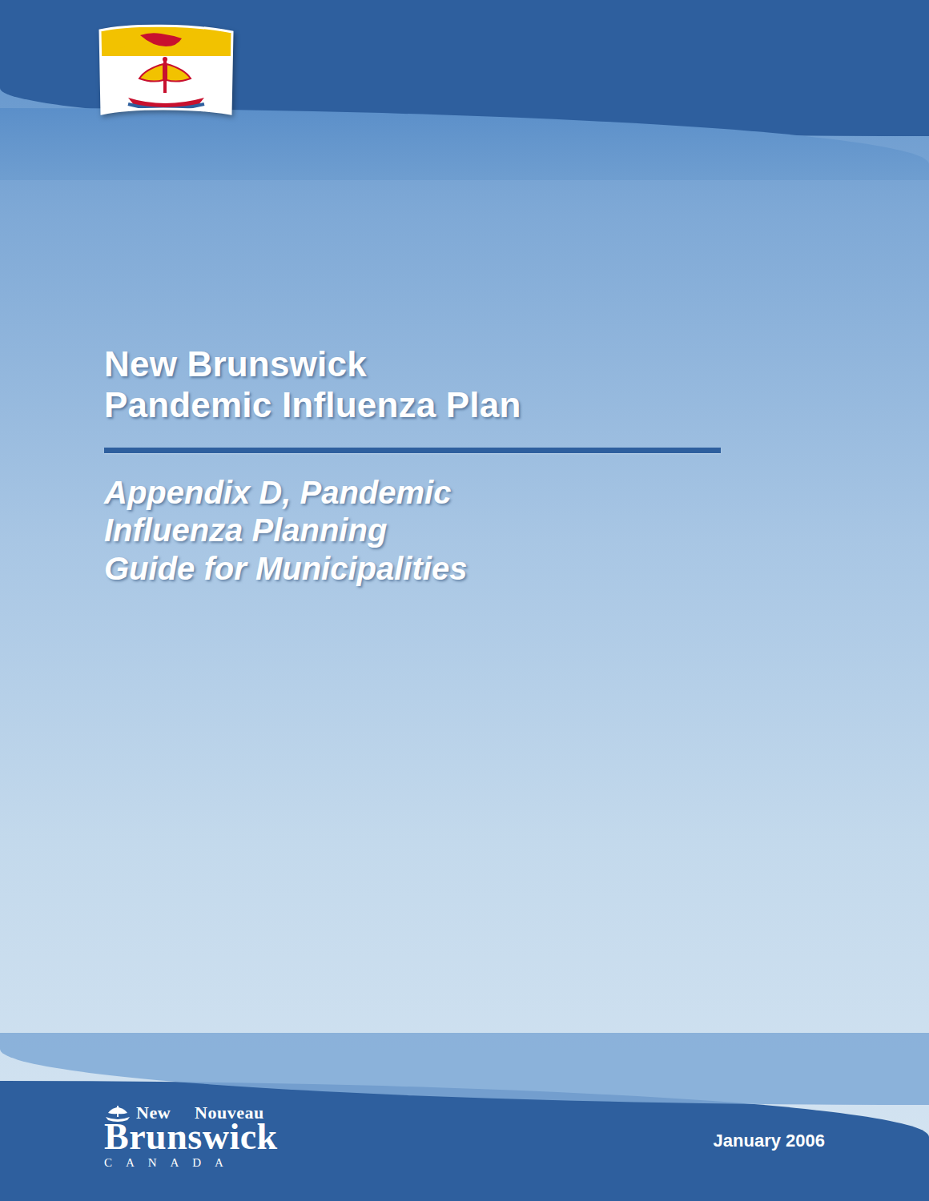New Brunswick
Pandemic Influenza Plan
Appendix D, Pandemic
Influenza Planning
Guide for Municipalities
New Nouveau
Brunswick
C A N A D A
January 2006